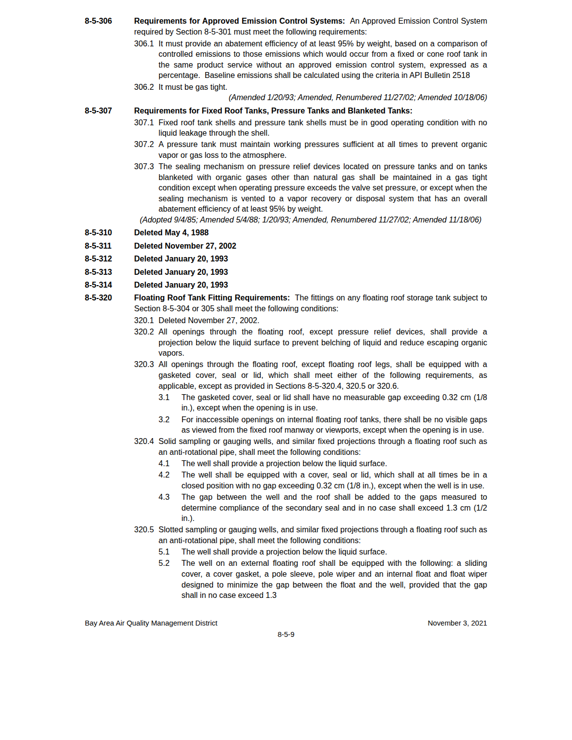8-5-306
Requirements for Approved Emission Control Systems: An Approved Emission Control System required by Section 8-5-301 must meet the following requirements:
306.1
It must provide an abatement efficiency of at least 95% by weight, based on a comparison of controlled emissions to those emissions which would occur from a fixed or cone roof tank in the same product service without an approved emission control system, expressed as a percentage. Baseline emissions shall be calculated using the criteria in API Bulletin 2518
306.2
It must be gas tight.
(Amended 1/20/93; Amended, Renumbered 11/27/02; Amended 10/18/06)
8-5-307
Requirements for Fixed Roof Tanks, Pressure Tanks and Blanketed Tanks:
307.1
Fixed roof tank shells and pressure tank shells must be in good operating condition with no liquid leakage through the shell.
307.2
A pressure tank must maintain working pressures sufficient at all times to prevent organic vapor or gas loss to the atmosphere.
307.3
The sealing mechanism on pressure relief devices located on pressure tanks and on tanks blanketed with organic gases other than natural gas shall be maintained in a gas tight condition except when operating pressure exceeds the valve set pressure, or except when the sealing mechanism is vented to a vapor recovery or disposal system that has an overall abatement efficiency of at least 95% by weight.
(Adopted 9/4/85; Amended 5/4/88; 1/20/93; Amended, Renumbered 11/27/02; Amended 11/18/06)
8-5-310
Deleted May 4, 1988
8-5-311
Deleted November 27, 2002
8-5-312
Deleted January 20, 1993
8-5-313
Deleted January 20, 1993
8-5-314
Deleted January 20, 1993
8-5-320
Floating Roof Tank Fitting Requirements: The fittings on any floating roof storage tank subject to Section 8-5-304 or 305 shall meet the following conditions:
320.1
Deleted November 27, 2002.
320.2
All openings through the floating roof, except pressure relief devices, shall provide a projection below the liquid surface to prevent belching of liquid and reduce escaping organic vapors.
320.3
All openings through the floating roof, except floating roof legs, shall be equipped with a gasketed cover, seal or lid, which shall meet either of the following requirements, as applicable, except as provided in Sections 8-5-320.4, 320.5 or 320.6.
3.1
The gasketed cover, seal or lid shall have no measurable gap exceeding 0.32 cm (1/8 in.), except when the opening is in use.
3.2
For inaccessible openings on internal floating roof tanks, there shall be no visible gaps as viewed from the fixed roof manway or viewports, except when the opening is in use.
320.4
Solid sampling or gauging wells, and similar fixed projections through a floating roof such as an anti-rotational pipe, shall meet the following conditions:
4.1
The well shall provide a projection below the liquid surface.
4.2
The well shall be equipped with a cover, seal or lid, which shall at all times be in a closed position with no gap exceeding 0.32 cm (1/8 in.), except when the well is in use.
4.3
The gap between the well and the roof shall be added to the gaps measured to determine compliance of the secondary seal and in no case shall exceed 1.3 cm (1/2 in.).
320.5
Slotted sampling or gauging wells, and similar fixed projections through a floating roof such as an anti-rotational pipe, shall meet the following conditions:
5.1
The well shall provide a projection below the liquid surface.
5.2
The well on an external floating roof shall be equipped with the following: a sliding cover, a cover gasket, a pole sleeve, pole wiper and an internal float and float wiper designed to minimize the gap between the float and the well, provided that the gap shall in no case exceed 1.3
Bay Area Air Quality Management District November 3, 2021
8-5-9